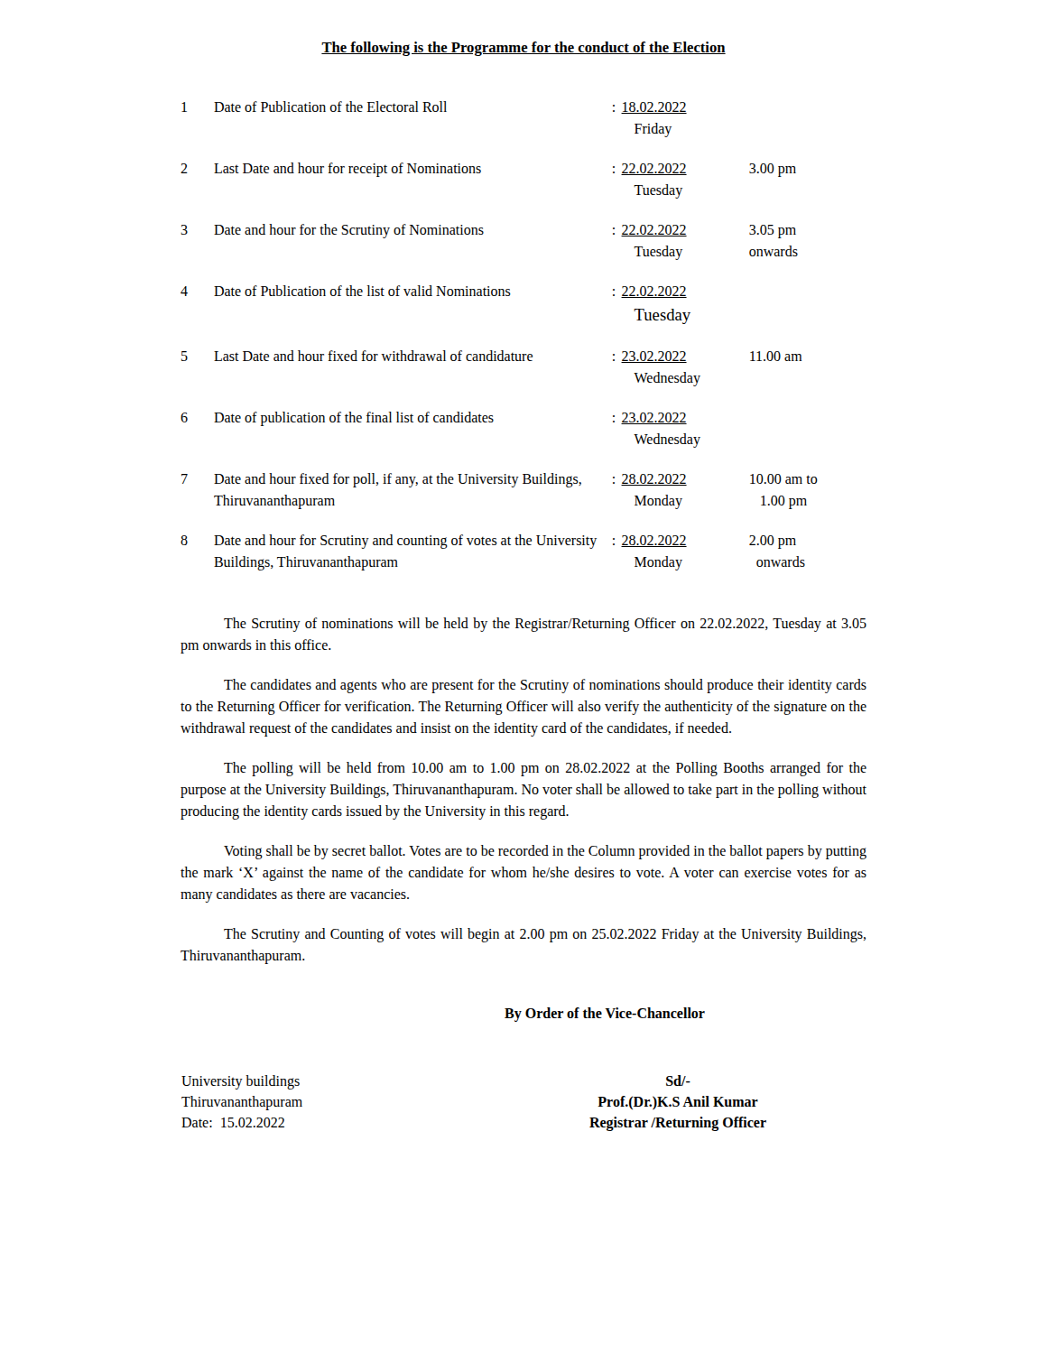The following is the Programme for the conduct of the Election
| 1 | Date of Publication of the Electoral Roll | : | 18.02.2022 Friday | |
| 2 | Last Date and hour for receipt of Nominations | : | 22.02.2022 Tuesday | 3.00 pm |
| 3 | Date and hour for the Scrutiny of Nominations | : | 22.02.2022 Tuesday | 3.05 pm onwards |
| 4 | Date of Publication of the list of valid Nominations | : | 22.02.2022 Tuesday | |
| 5 | Last Date and hour fixed for withdrawal of candidature | : | 23.02.2022 Wednesday | 11.00 am |
| 6 | Date of publication of the final list of candidates | : | 23.02.2022 Wednesday | |
| 7 | Date and hour fixed for poll, if any, at the University Buildings, Thiruvananthapuram | : | 28.02.2022 Monday | 10.00 am to 1.00 pm |
| 8 | Date and hour for Scrutiny and counting of votes at the University Buildings, Thiruvananthapuram | : | 28.02.2022 Monday | 2.00 pm onwards |
The Scrutiny of nominations will be held by the Registrar/Returning Officer on 22.02.2022, Tuesday at 3.05 pm onwards in this office.
The candidates and agents who are present for the Scrutiny of nominations should produce their identity cards to the Returning Officer for verification. The Returning Officer will also verify the authenticity of the signature on the withdrawal request of the candidates and insist on the identity card of the candidates, if needed.
The polling will be held from 10.00 am to 1.00 pm on 28.02.2022 at the Polling Booths arranged for the purpose at the University Buildings, Thiruvananthapuram. No voter shall be allowed to take part in the polling without producing the identity cards issued by the University in this regard.
Voting shall be by secret ballot. Votes are to be recorded in the Column provided in the ballot papers by putting the mark ‘X’ against the name of the candidate for whom he/she desires to vote. A voter can exercise votes for as many candidates as there are vacancies.
The Scrutiny and Counting of votes will begin at 2.00 pm on 25.02.2022 Friday at the University Buildings, Thiruvananthapuram.
By Order of the Vice-Chancellor
| University buildings Thiruvananthapuram Date: 15.02.2022 | Sd/- Prof.(Dr.)K.S Anil Kumar Registrar /Returning Officer |